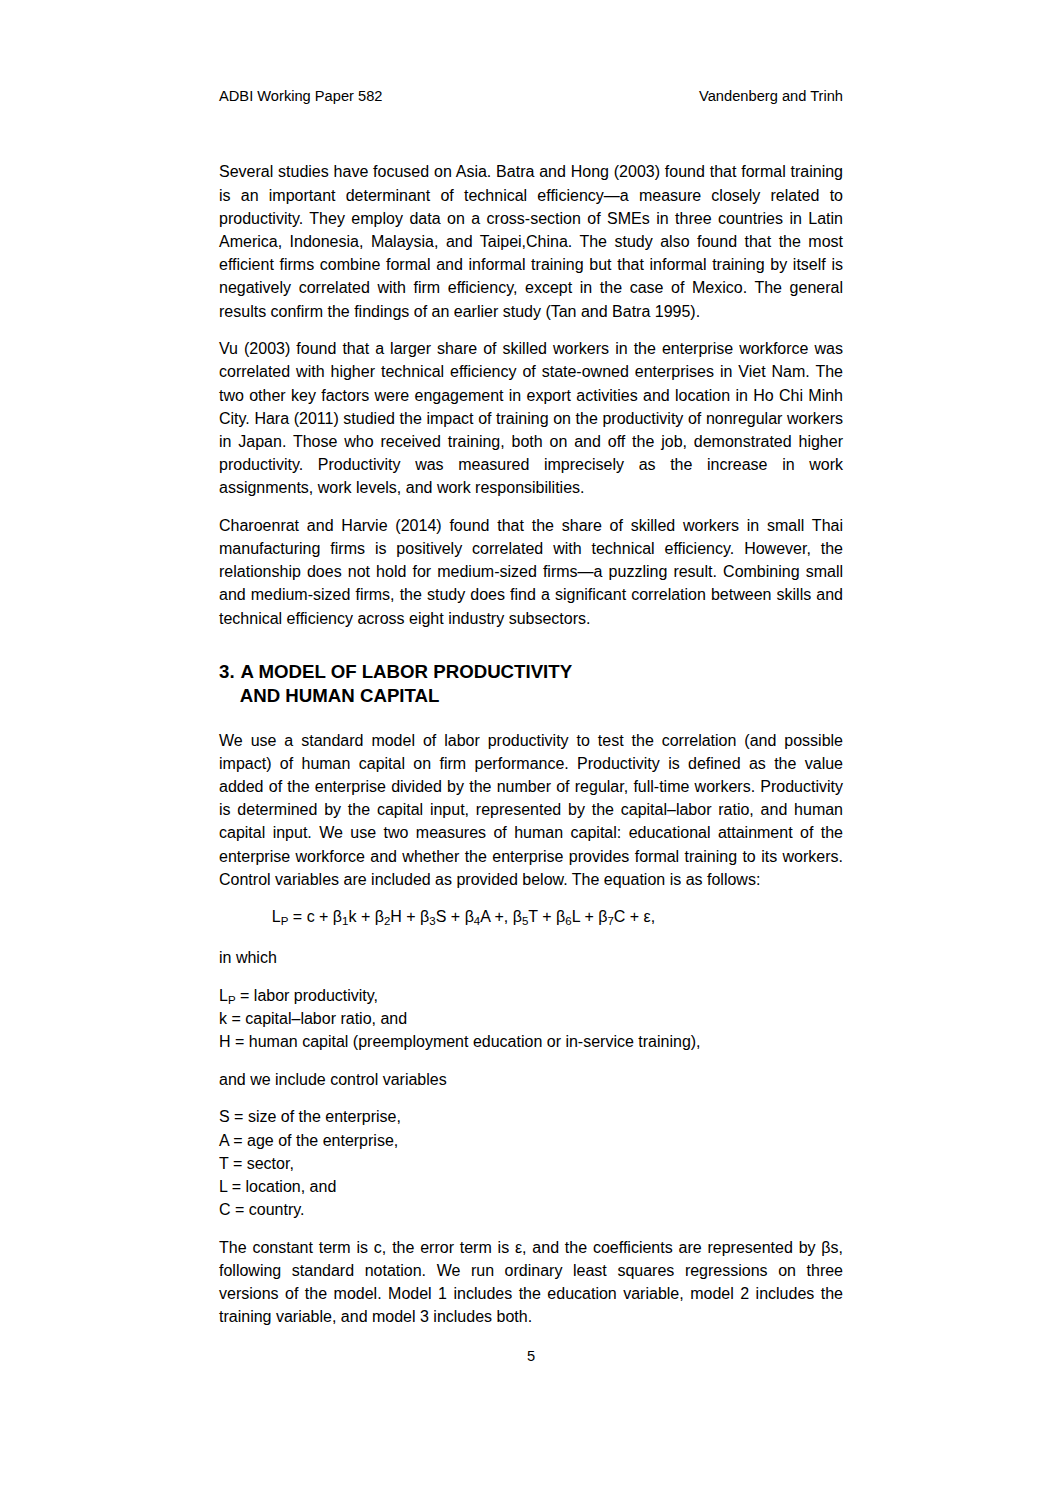ADBI Working Paper 582
Vandenberg and Trinh
Several studies have focused on Asia. Batra and Hong (2003) found that formal training is an important determinant of technical efficiency—a measure closely related to productivity. They employ data on a cross-section of SMEs in three countries in Latin America, Indonesia, Malaysia, and Taipei,China. The study also found that the most efficient firms combine formal and informal training but that informal training by itself is negatively correlated with firm efficiency, except in the case of Mexico. The general results confirm the findings of an earlier study (Tan and Batra 1995).
Vu (2003) found that a larger share of skilled workers in the enterprise workforce was correlated with higher technical efficiency of state-owned enterprises in Viet Nam. The two other key factors were engagement in export activities and location in Ho Chi Minh City. Hara (2011) studied the impact of training on the productivity of nonregular workers in Japan. Those who received training, both on and off the job, demonstrated higher productivity. Productivity was measured imprecisely as the increase in work assignments, work levels, and work responsibilities.
Charoenrat and Harvie (2014) found that the share of skilled workers in small Thai manufacturing firms is positively correlated with technical efficiency. However, the relationship does not hold for medium-sized firms—a puzzling result. Combining small and medium-sized firms, the study does find a significant correlation between skills and technical efficiency across eight industry subsectors.
3. A MODEL OF LABOR PRODUCTIVITY
AND HUMAN CAPITAL
We use a standard model of labor productivity to test the correlation (and possible impact) of human capital on firm performance. Productivity is defined as the value added of the enterprise divided by the number of regular, full-time workers. Productivity is determined by the capital input, represented by the capital–labor ratio, and human capital input. We use two measures of human capital: educational attainment of the enterprise workforce and whether the enterprise provides formal training to its workers. Control variables are included as provided below. The equation is as follows:
LP = c + β1k + β2H + β3S + β4A +, β5T + β6L + β7C + ε,
in which
LP = labor productivity,
k = capital–labor ratio, and
H = human capital (preemployment education or in-service training),
and we include control variables
S = size of the enterprise,
A = age of the enterprise,
T = sector,
L = location, and
C = country.
The constant term is c, the error term is ε, and the coefficients are represented by βs, following standard notation. We run ordinary least squares regressions on three versions of the model. Model 1 includes the education variable, model 2 includes the training variable, and model 3 includes both.
5